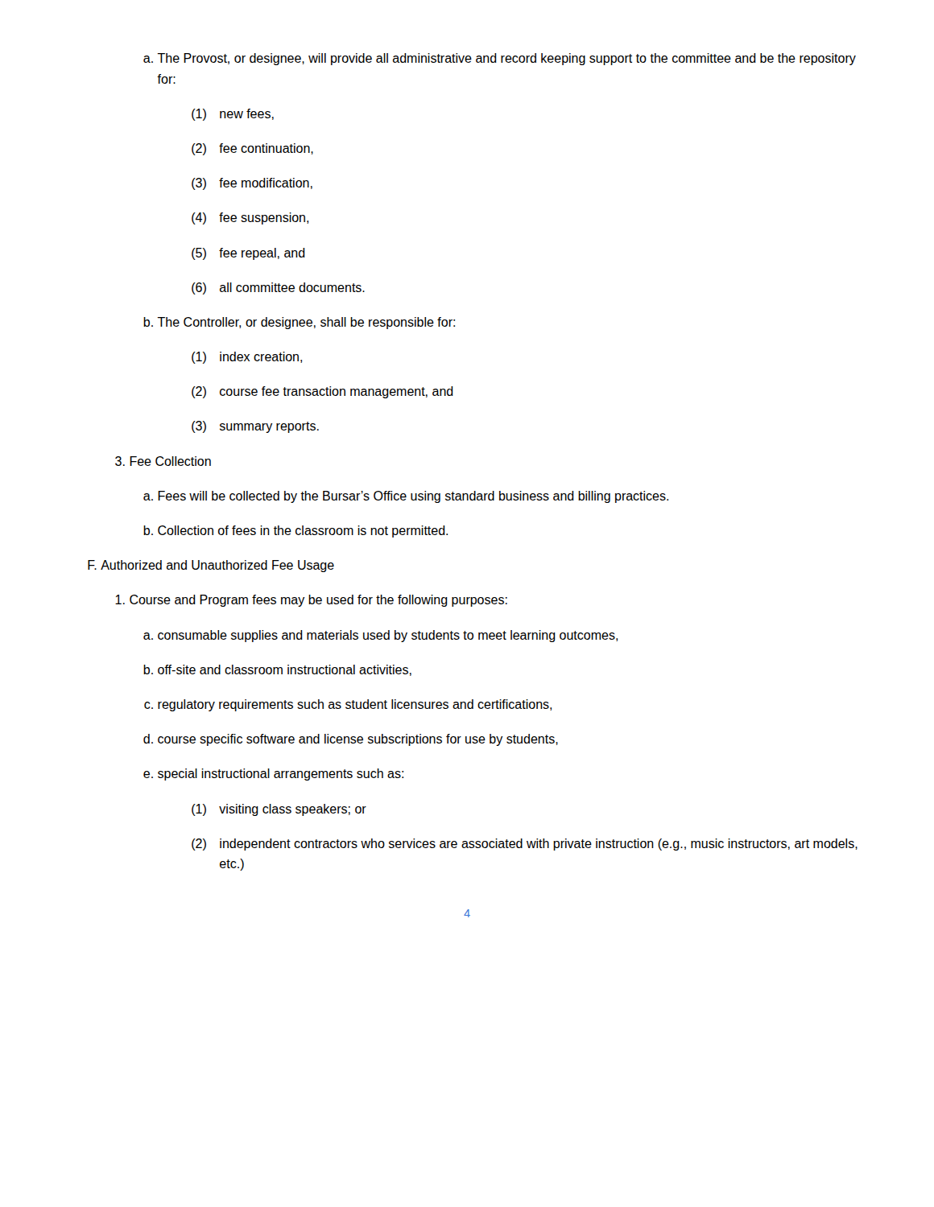The Provost, or designee, will provide all administrative and record keeping support to the committee and be the repository for:
new fees,
fee continuation,
fee modification,
fee suspension,
fee repeal, and
all committee documents.
The Controller, or designee, shall be responsible for:
index creation,
course fee transaction management, and
summary reports.
Fee Collection
Fees will be collected by the Bursar’s Office using standard business and billing practices.
Collection of fees in the classroom is not permitted.
Authorized and Unauthorized Fee Usage
Course and Program fees may be used for the following purposes:
consumable supplies and materials used by students to meet learning outcomes,
off-site and classroom instructional activities,
regulatory requirements such as student licensures and certifications,
course specific software and license subscriptions for use by students,
special instructional arrangements such as:
visiting class speakers; or
independent contractors who services are associated with private instruction (e.g., music instructors, art models, etc.)
4